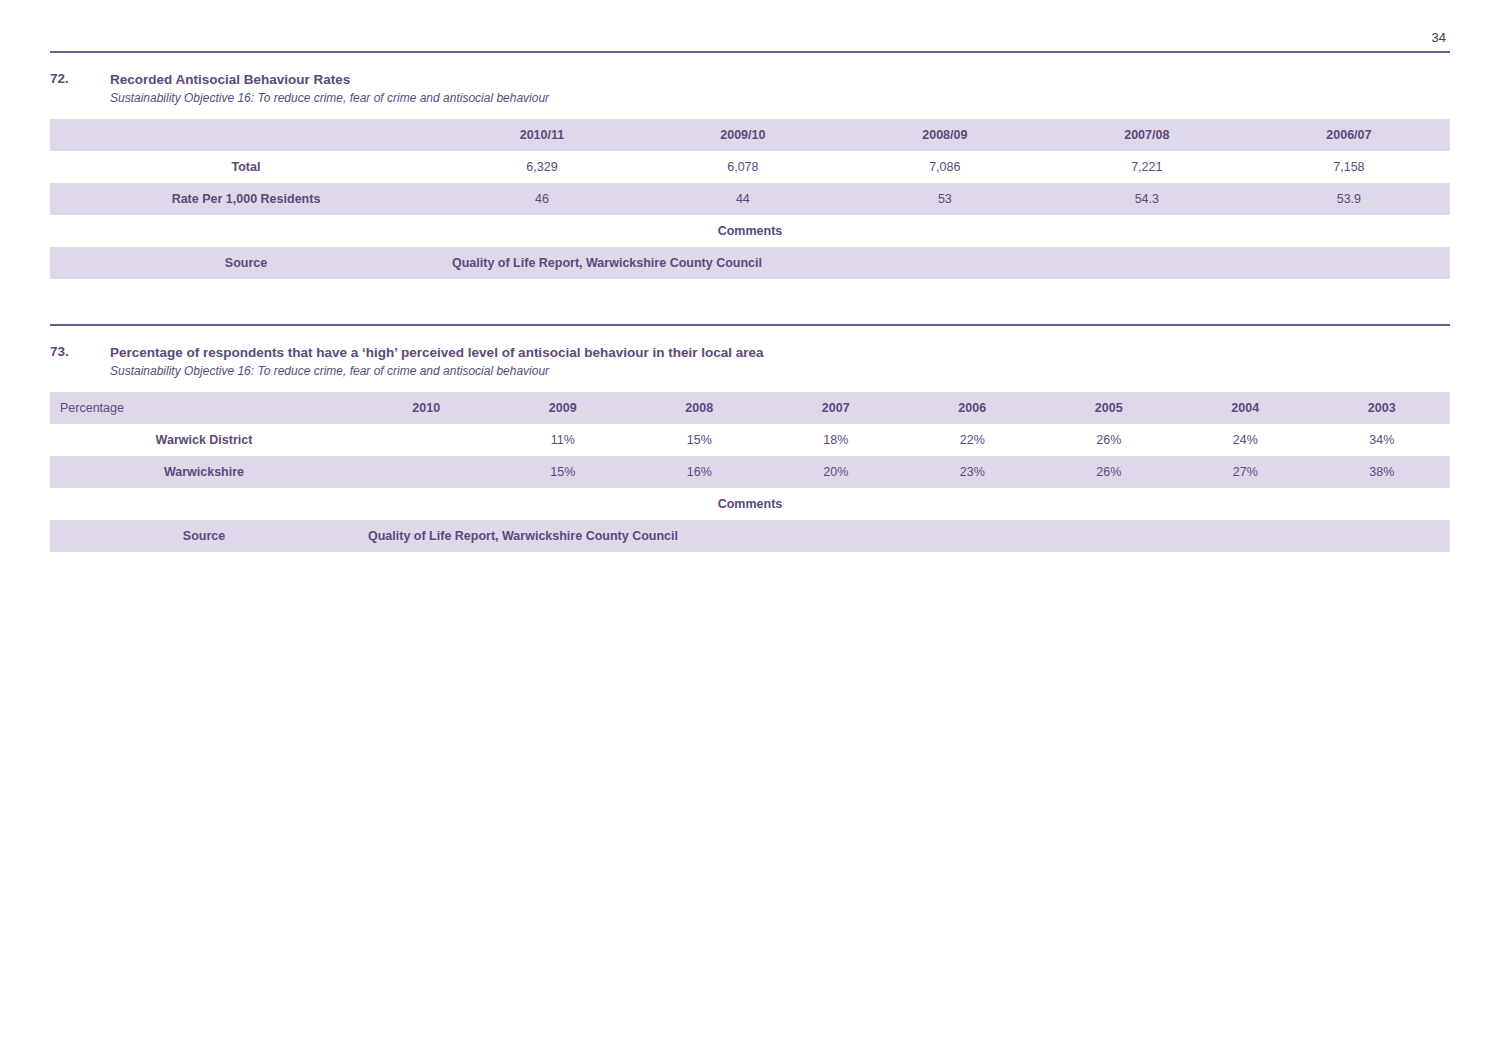34
72.
Recorded Antisocial Behaviour Rates
Sustainability Objective 16: To reduce crime, fear of crime and antisocial behaviour
| | 2010/11 | 2009/10 | 2008/09 | 2007/08 | 2006/07 |
| --- | --- | --- | --- | --- | --- |
| Total | 6,329 | 6,078 | 7,086 | 7,221 | 7,158 |
| Rate Per 1,000 Residents | 46 | 44 | 53 | 54.3 | 53.9 |
| Comments |
| Source | Quality of Life Report, Warwickshire County Council |
73.
Percentage of respondents that have a ‘high’ perceived level of antisocial behaviour in their local area
Sustainability Objective 16: To reduce crime, fear of crime and antisocial behaviour
| Percentage | 2010 | 2009 | 2008 | 2007 | 2006 | 2005 | 2004 | 2003 |
| --- | --- | --- | --- | --- | --- | --- | --- | --- |
| Warwick District | | 11% | 15% | 18% | 22% | 26% | 24% | 34% |
| Warwickshire | | 15% | 16% | 20% | 23% | 26% | 27% | 38% |
| Comments |
| Source | Quality of Life Report, Warwickshire County Council |